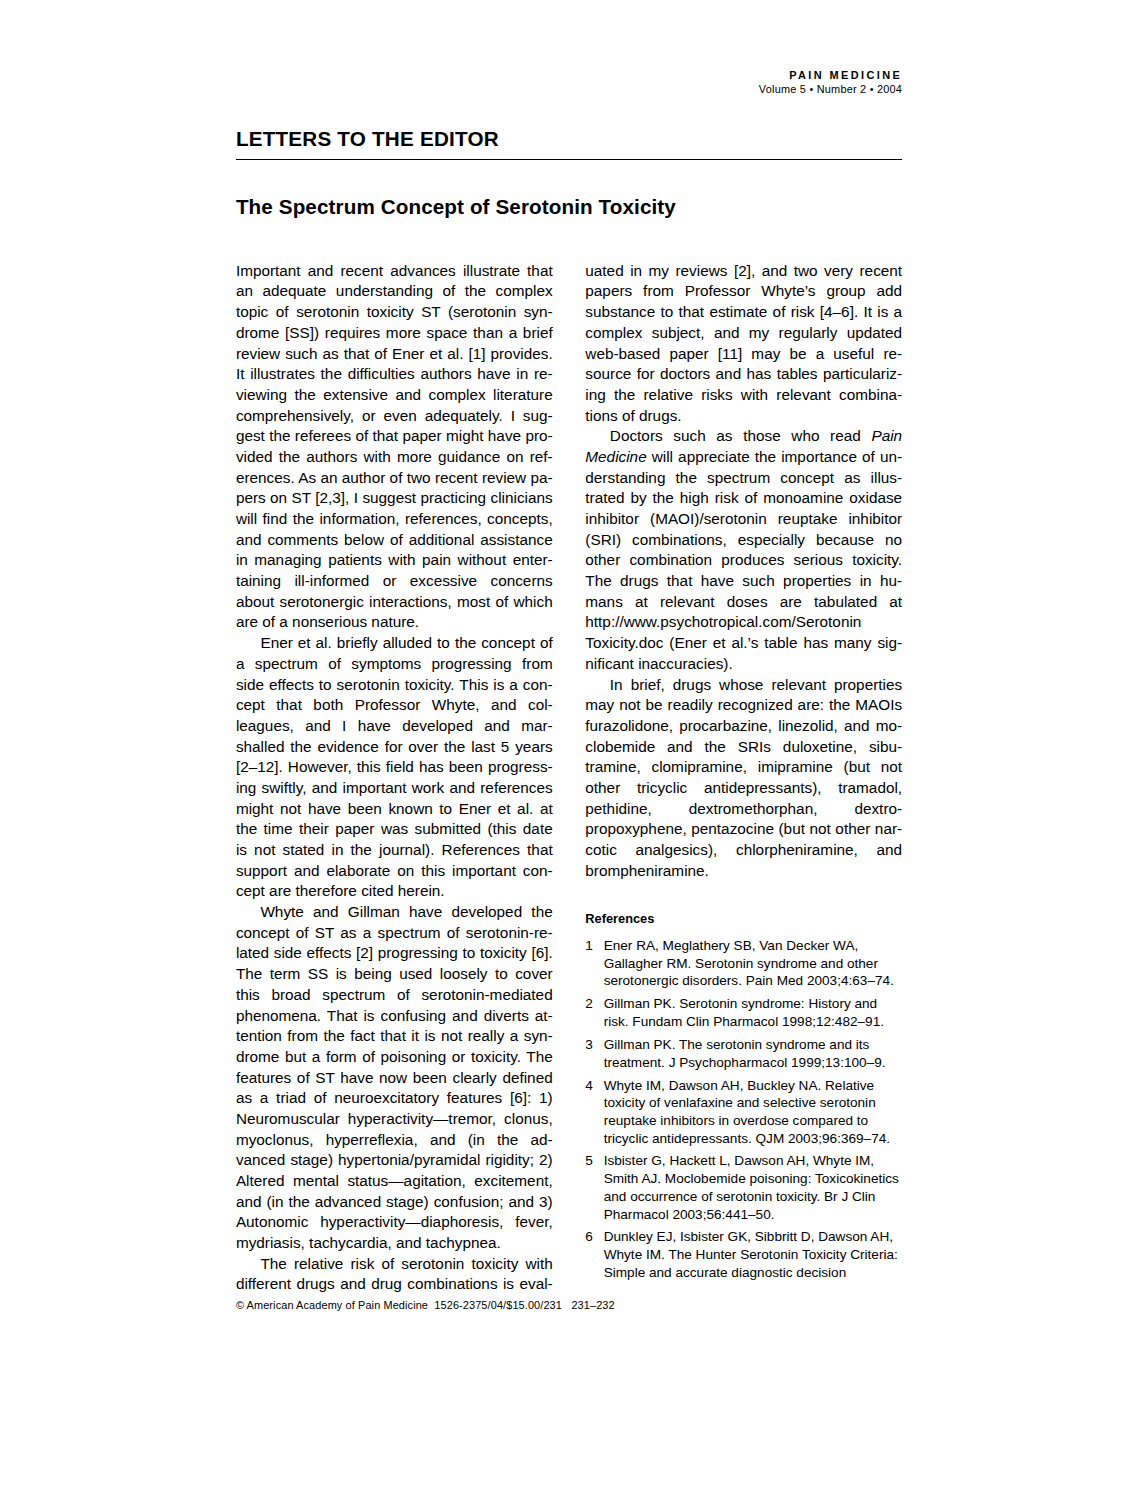PAIN MEDICINE
Volume 5 • Number 2 • 2004
LETTERS TO THE EDITOR
The Spectrum Concept of Serotonin Toxicity
Important and recent advances illustrate that an adequate understanding of the complex topic of serotonin toxicity ST (serotonin syndrome [SS]) requires more space than a brief review such as that of Ener et al. [1] provides. It illustrates the difficulties authors have in reviewing the extensive and complex literature comprehensively, or even adequately. I suggest the referees of that paper might have provided the authors with more guidance on references. As an author of two recent review papers on ST [2,3], I suggest practicing clinicians will find the information, references, concepts, and comments below of additional assistance in managing patients with pain without entertaining ill-informed or excessive concerns about serotonergic interactions, most of which are of a nonserious nature.
Ener et al. briefly alluded to the concept of a spectrum of symptoms progressing from side effects to serotonin toxicity. This is a concept that both Professor Whyte, and colleagues, and I have developed and marshalled the evidence for over the last 5 years [2–12]. However, this field has been progressing swiftly, and important work and references might not have been known to Ener et al. at the time their paper was submitted (this date is not stated in the journal). References that support and elaborate on this important concept are therefore cited herein.
Whyte and Gillman have developed the concept of ST as a spectrum of serotonin-related side effects [2] progressing to toxicity [6]. The term SS is being used loosely to cover this broad spectrum of serotonin-mediated phenomena. That is confusing and diverts attention from the fact that it is not really a syndrome but a form of poisoning or toxicity. The features of ST have now been clearly defined as a triad of neuroexcitatory features [6]: 1) Neuromuscular hyperactivity—tremor, clonus, myoclonus, hyperreflexia, and (in the advanced stage) hypertonia/pyramidal rigidity; 2) Altered mental status—agitation, excitement, and (in the advanced stage) confusion; and 3) Autonomic hyperactivity—diaphoresis, fever, mydriasis, tachycardia, and tachypnea.
The relative risk of serotonin toxicity with different drugs and drug combinations is evaluated in my reviews [2], and two very recent papers from Professor Whyte’s group add substance to that estimate of risk [4–6]. It is a complex subject, and my regularly updated web-based paper [11] may be a useful resource for doctors and has tables particularizing the relative risks with relevant combinations of drugs.
Doctors such as those who read Pain Medicine will appreciate the importance of understanding the spectrum concept as illustrated by the high risk of monoamine oxidase inhibitor (MAOI)/serotonin reuptake inhibitor (SRI) combinations, especially because no other combination produces serious toxicity. The drugs that have such properties in humans at relevant doses are tabulated at http://www.psychotropical.com/Serotonin Toxicity.doc (Ener et al.’s table has many significant inaccuracies).
In brief, drugs whose relevant properties may not be readily recognized are: the MAOIs furazolidone, procarbazine, linezolid, and moclobemide and the SRIs duloxetine, sibutramine, clomipramine, imipramine (but not other tricyclic antidepressants), tramadol, pethidine, dextromethorphan, dextropropoxyphene, pentazocine (but not other narcotic analgesics), chlorpheniramine, and brompheniramine.
References
1 Ener RA, Meglathery SB, Van Decker WA, Gallagher RM. Serotonin syndrome and other serotonergic disorders. Pain Med 2003;4:63–74.
2 Gillman PK. Serotonin syndrome: History and risk. Fundam Clin Pharmacol 1998;12:482–91.
3 Gillman PK. The serotonin syndrome and its treatment. J Psychopharmacol 1999;13:100–9.
4 Whyte IM, Dawson AH, Buckley NA. Relative toxicity of venlafaxine and selective serotonin reuptake inhibitors in overdose compared to tricyclic antidepressants. QJM 2003;96:369–74.
5 Isbister G, Hackett L, Dawson AH, Whyte IM, Smith AJ. Moclobemide poisoning: Toxicokinetics and occurrence of serotonin toxicity. Br J Clin Pharmacol 2003;56:441–50.
6 Dunkley EJ, Isbister GK, Sibbritt D, Dawson AH, Whyte IM. The Hunter Serotonin Toxicity Criteria: Simple and accurate diagnostic decision
© American Academy of Pain Medicine 1526-2375/04/$15.00/231 231–232